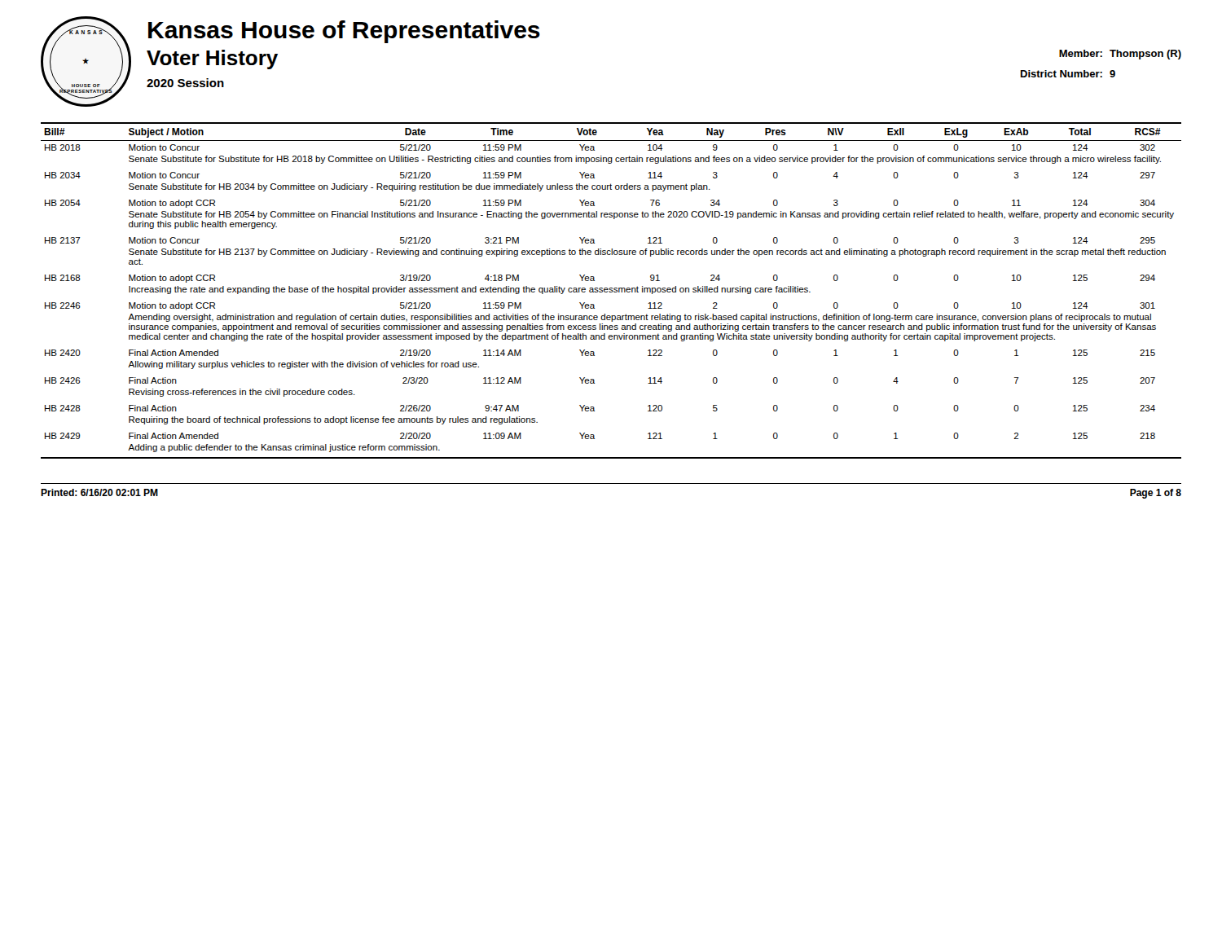K A N S A S
★
HOUSE OF REPRESENTATIVES
Kansas House of Representatives
Voter History
2020 Session
Member: Thompson (R)
District Number: 9
| Bill# | Subject / Motion | Date | Time | Vote | Yea | Nay | Pres | N\V | ExII | ExLg | ExAb | Total | RCS# |
| --- | --- | --- | --- | --- | --- | --- | --- | --- | --- | --- | --- | --- | --- |
| HB 2018 | Motion to Concur | 5/21/20 | 11:59 PM | Yea | 104 | 9 | 0 | 1 | 0 | 0 | 10 | 124 | 302 |
| | Senate Substitute for Substitute for HB 2018 by Committee on Utilities - Restricting cities and counties from imposing certain regulations and fees on a video service provider for the provision of communications service through a micro wireless facility. |
| HB 2034 | Motion to Concur | 5/21/20 | 11:59 PM | Yea | 114 | 3 | 0 | 4 | 0 | 0 | 3 | 124 | 297 |
| | Senate Substitute for HB 2034 by Committee on Judiciary - Requiring restitution be due immediately unless the court orders a payment plan. |
| HB 2054 | Motion to adopt CCR | 5/21/20 | 11:59 PM | Yea | 76 | 34 | 0 | 3 | 0 | 0 | 11 | 124 | 304 |
| | Senate Substitute for HB 2054 by Committee on Financial Institutions and Insurance - Enacting the governmental response to the 2020 COVID-19 pandemic in Kansas and providing certain relief related to health, welfare, property and economic security during this public health emergency. |
| HB 2137 | Motion to Concur | 5/21/20 | 3:21 PM | Yea | 121 | 0 | 0 | 0 | 0 | 0 | 3 | 124 | 295 |
| | Senate Substitute for HB 2137 by Committee on Judiciary - Reviewing and continuing expiring exceptions to the disclosure of public records under the open records act and eliminating a photograph record requirement in the scrap metal theft reduction act. |
| HB 2168 | Motion to adopt CCR | 3/19/20 | 4:18 PM | Yea | 91 | 24 | 0 | 0 | 0 | 0 | 10 | 125 | 294 |
| | Increasing the rate and expanding the base of the hospital provider assessment and extending the quality care assessment imposed on skilled nursing care facilities. |
| HB 2246 | Motion to adopt CCR | 5/21/20 | 11:59 PM | Yea | 112 | 2 | 0 | 0 | 0 | 0 | 10 | 124 | 301 |
| | Amending oversight, administration and regulation of certain duties, responsibilities and activities of the insurance department relating to risk-based capital instructions, definition of long-term care insurance, conversion plans of reciprocals to mutual insurance companies, appointment and removal of securities commissioner and assessing penalties from excess lines and creating and authorizing certain transfers to the cancer research and public information trust fund for the university of Kansas medical center and changing the rate of the hospital provider assessment imposed by the department of health and environment and granting Wichita state university bonding authority for certain capital improvement projects. |
| HB 2420 | Final Action Amended | 2/19/20 | 11:14 AM | Yea | 122 | 0 | 0 | 1 | 1 | 0 | 1 | 125 | 215 |
| | Allowing military surplus vehicles to register with the division of vehicles for road use. |
| HB 2426 | Final Action | 2/3/20 | 11:12 AM | Yea | 114 | 0 | 0 | 0 | 4 | 0 | 7 | 125 | 207 |
| | Revising cross-references in the civil procedure codes. |
| HB 2428 | Final Action | 2/26/20 | 9:47 AM | Yea | 120 | 5 | 0 | 0 | 0 | 0 | 0 | 125 | 234 |
| | Requiring the board of technical professions to adopt license fee amounts by rules and regulations. |
| HB 2429 | Final Action Amended | 2/20/20 | 11:09 AM | Yea | 121 | 1 | 0 | 0 | 1 | 0 | 2 | 125 | 218 |
| | Adding a public defender to the Kansas criminal justice reform commission. |
Printed: 6/16/20 02:01 PM
Page 1 of 8